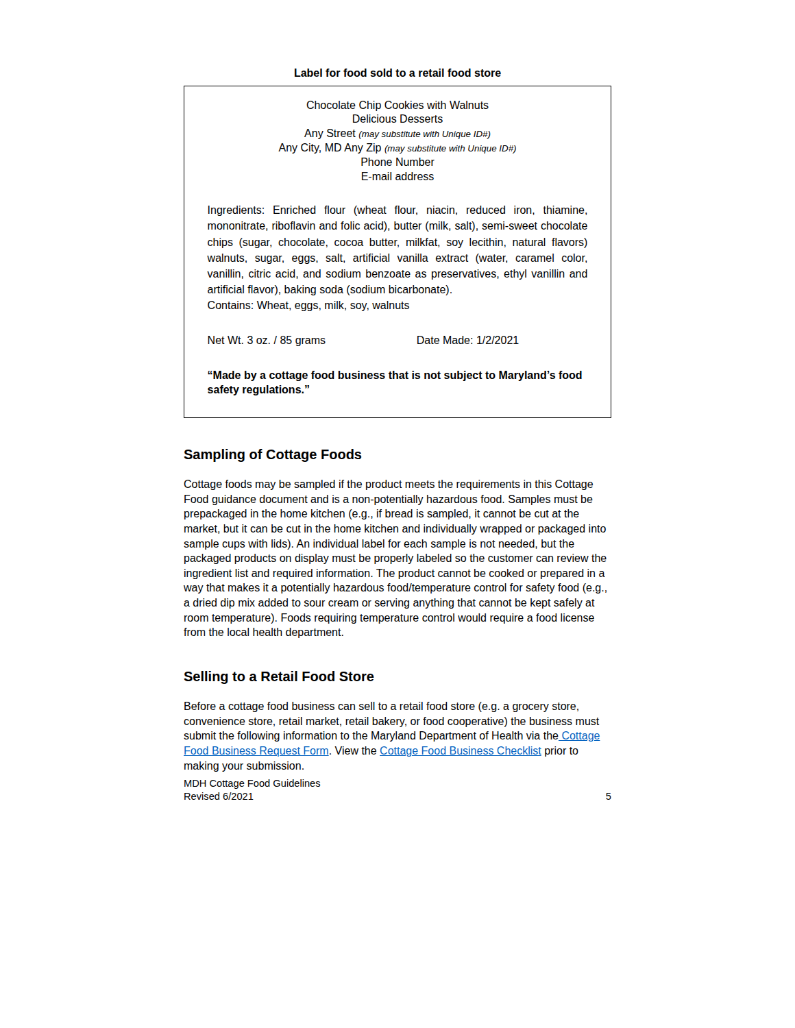Label for food sold to a retail food store
Chocolate Chip Cookies with Walnuts
Delicious Desserts
Any Street (may substitute with Unique ID#)
Any City, MD Any Zip (may substitute with Unique ID#)
Phone Number
E-mail address
Ingredients: Enriched flour (wheat flour, niacin, reduced iron, thiamine, mononitrate, riboflavin and folic acid), butter (milk, salt), semi-sweet chocolate chips (sugar, chocolate, cocoa butter, milkfat, soy lecithin, natural flavors) walnuts, sugar, eggs, salt, artificial vanilla extract (water, caramel color, vanillin, citric acid, and sodium benzoate as preservatives, ethyl vanillin and artificial flavor), baking soda (sodium bicarbonate).
Contains: Wheat, eggs, milk, soy, walnuts
Net Wt. 3 oz. / 85 grams
Date Made: 1/2/2021
“Made by a cottage food business that is not subject to Maryland’s food safety regulations.”
Sampling of Cottage Foods
Cottage foods may be sampled if the product meets the requirements in this Cottage Food guidance document and is a non-potentially hazardous food. Samples must be prepackaged in the home kitchen (e.g., if bread is sampled, it cannot be cut at the market, but it can be cut in the home kitchen and individually wrapped or packaged into sample cups with lids). An individual label for each sample is not needed, but the packaged products on display must be properly labeled so the customer can review the ingredient list and required information. The product cannot be cooked or prepared in a way that makes it a potentially hazardous food/temperature control for safety food (e.g., a dried dip mix added to sour cream or serving anything that cannot be kept safely at room temperature). Foods requiring temperature control would require a food license from the local health department.
Selling to a Retail Food Store
Before a cottage food business can sell to a retail food store (e.g. a grocery store, convenience store, retail market, retail bakery, or food cooperative) the business must submit the following information to the Maryland Department of Health via the Cottage Food Business Request Form. View the Cottage Food Business Checklist prior to making your submission.
MDH Cottage Food Guidelines
Revised 6/2021
5